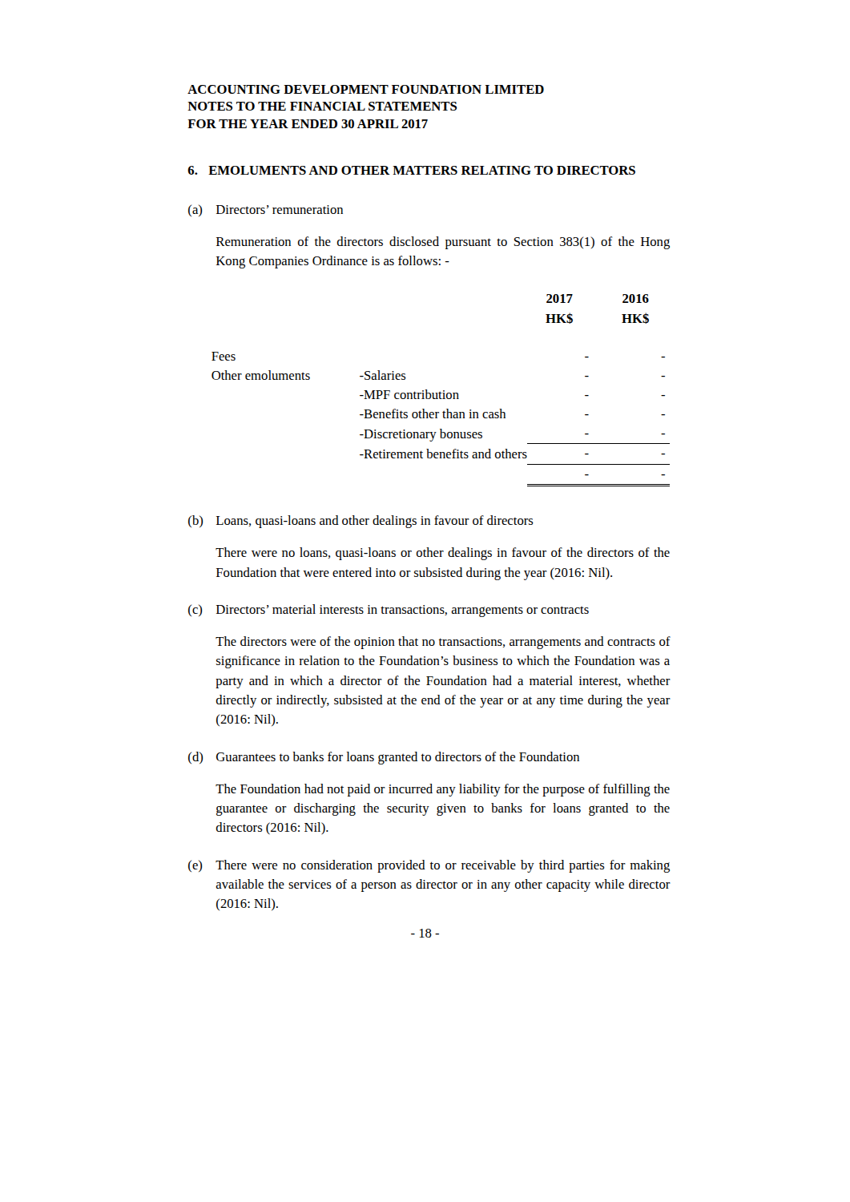Accounting Development Foundation Limited
Notes to the Financial Statements
For the Year Ended 30 April 2017
6. Emoluments and Other Matters Relating to Directors
(a)
Directors’ remuneration
Remuneration of the directors disclosed pursuant to Section 383(1) of the Hong Kong Companies Ordinance is as follows: -
| | | | 2017 | 2016 |
| | | | HK$ | HK$ |
| | Fees | | - | - |
| | Other emoluments | -Salaries | - | - |
| | | -MPF contribution | - | - |
| | | -Benefits other than in cash | - | - |
| | | -Discretionary bonuses | - | - |
| | | -Retirement benefits and others | - | - |
| | | | - | - |
(b)
Loans, quasi-loans and other dealings in favour of directors
There were no loans, quasi-loans or other dealings in favour of the directors of the Foundation that were entered into or subsisted during the year (2016: Nil).
(c)
Directors’ material interests in transactions, arrangements or contracts
The directors were of the opinion that no transactions, arrangements and contracts of significance in relation to the Foundation’s business to which the Foundation was a party and in which a director of the Foundation had a material interest, whether directly or indirectly, subsisted at the end of the year or at any time during the year (2016: Nil).
(d)
Guarantees to banks for loans granted to directors of the Foundation
The Foundation had not paid or incurred any liability for the purpose of fulfilling the guarantee or discharging the security given to banks for loans granted to the directors (2016: Nil).
(e)
There were no consideration provided to or receivable by third parties for making available the services of a person as director or in any other capacity while director (2016: Nil).
- 18 -